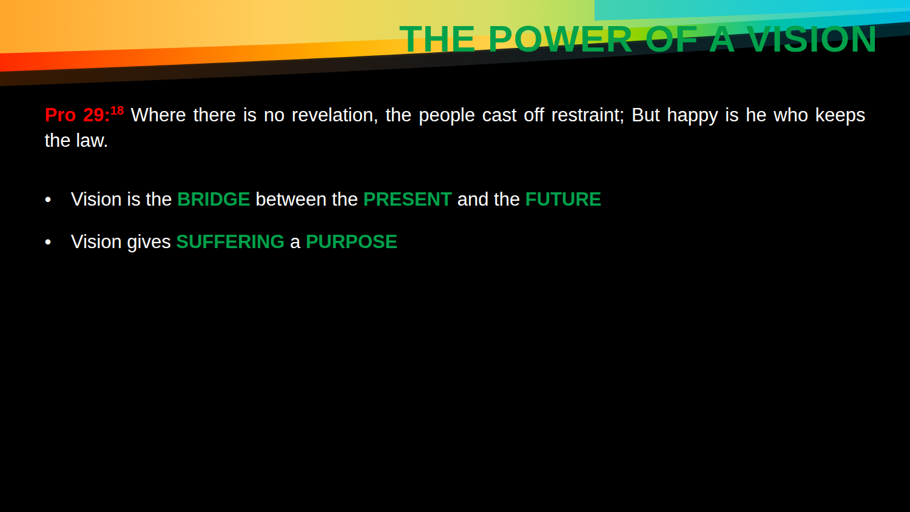The Power of a Vision
Pro 29:18 Where there is no revelation, the people cast off restraint; But happy is he who keeps the law.
Vision is the BRIDGE between the PRESENT and the FUTURE
Vision gives SUFFERING a PURPOSE